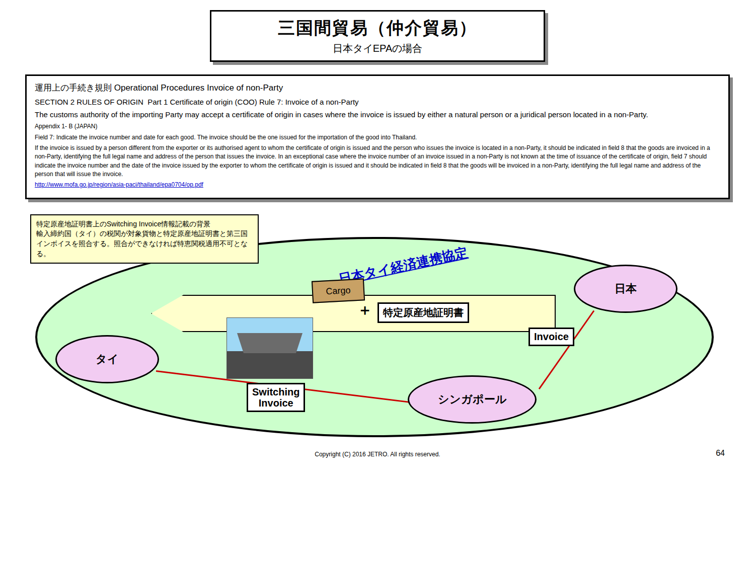三国間貿易（仲介貿易）
日本タイEPAの場合
運用上の手続き規則 Operational Procedures Invoice of non-Party
SECTION 2 RULES OF ORIGIN Part 1 Certificate of origin (COO) Rule 7: Invoice of a non-Party
The customs authority of the importing Party may accept a certificate of origin in cases where the invoice is issued by either a natural person or a juridical person located in a non-Party.
Appendix 1- B (JAPAN)
Field 7: Indicate the invoice number and date for each good. The invoice should be the one issued for the importation of the good into Thailand.
If the invoice is issued by a person different from the exporter or its authorised agent to whom the certificate of origin is issued and the person who issues the invoice is located in a non-Party, it should be indicated in field 8 that the goods are invoiced in a non-Party, identifying the full legal name and address of the person that issues the invoice. In an exceptional case where the invoice number of an invoice issued in a non-Party is not known at the time of issuance of the certificate of origin, field 7 should indicate the invoice number and the date of the invoice issued by the exporter to whom the certificate of origin is issued and it should be indicated in field 8 that the goods will be invoiced in a non-Party, identifying the full legal name and address of the person that will issue the invoice.
http://www.mofa.go.jp/region/asia-paci/thailand/epa0704/op.pdf
特定原産地証明書上のSwitching Invoice情報記載の背景
輸入締約国（タイ）の税関が対象貨物と特定原産地証明書と第三国インボイスを照合する。照合ができなければ特恵関税適用不可となる。
日本タイ経済連携協定
Cargo
＋
特定原産地証明書
Invoice
Switching
Invoice
日本
シンガポール
タイ
Copyright (C) 2016 JETRO. All rights reserved. 64